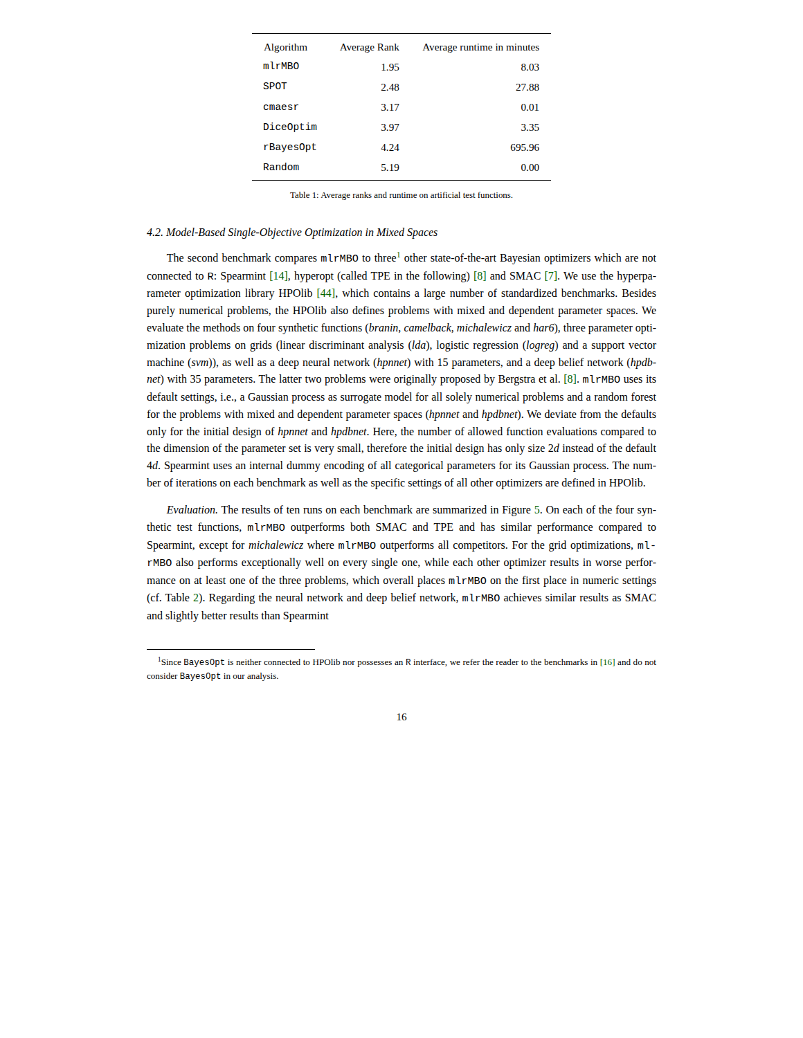Table 1: Average ranks and runtime on artificial test functions.
| Algorithm | Average Rank | Average runtime in minutes |
| --- | --- | --- |
| mlrMBO | 1.95 | 8.03 |
| SPOT | 2.48 | 27.88 |
| cmaesr | 3.17 | 0.01 |
| DiceOptim | 3.97 | 3.35 |
| rBayesOpt | 4.24 | 695.96 |
| Random | 5.19 | 0.00 |
4.2. Model-Based Single-Objective Optimization in Mixed Spaces
The second benchmark compares mlrMBO to three1 other state-of-the-art Bayesian optimizers which are not connected to R: Spearmint [14], hyperopt (called TPE in the following) [8] and SMAC [7]. We use the hyperparameter optimization library HPOlib [44], which contains a large number of standardized benchmarks. Besides purely numerical problems, the HPOlib also defines problems with mixed and dependent parameter spaces. We evaluate the methods on four synthetic functions (branin, camelback, michalewicz and har6), three parameter optimization problems on grids (linear discriminant analysis (lda), logistic regression (logreg) and a support vector machine (svm)), as well as a deep neural network (hpnnet) with 15 parameters, and a deep belief network (hpdbnet) with 35 parameters. The latter two problems were originally proposed by Bergstra et al. [8]. mlrMBO uses its default settings, i.e., a Gaussian process as surrogate model for all solely numerical problems and a random forest for the problems with mixed and dependent parameter spaces (hpnnet and hpdbnet). We deviate from the defaults only for the initial design of hpnnet and hpdbnet. Here, the number of allowed function evaluations compared to the dimension of the parameter set is very small, therefore the initial design has only size 2d instead of the default 4d. Spearmint uses an internal dummy encoding of all categorical parameters for its Gaussian process. The number of iterations on each benchmark as well as the specific settings of all other optimizers are defined in HPOlib.
Evaluation. The results of ten runs on each benchmark are summarized in Figure 5. On each of the four synthetic test functions, mlrMBO outperforms both SMAC and TPE and has similar performance compared to Spearmint, except for michalewicz where mlrMBO outperforms all competitors. For the grid optimizations, mlrMBO also performs exceptionally well on every single one, while each other optimizer results in worse performance on at least one of the three problems, which overall places mlrMBO on the first place in numeric settings (cf. Table 2). Regarding the neural network and deep belief network, mlrMBO achieves similar results as SMAC and slightly better results than Spearmint
1Since BayesOpt is neither connected to HPOlib nor possesses an R interface, we refer the reader to the benchmarks in [16] and do not consider BayesOpt in our analysis.
16